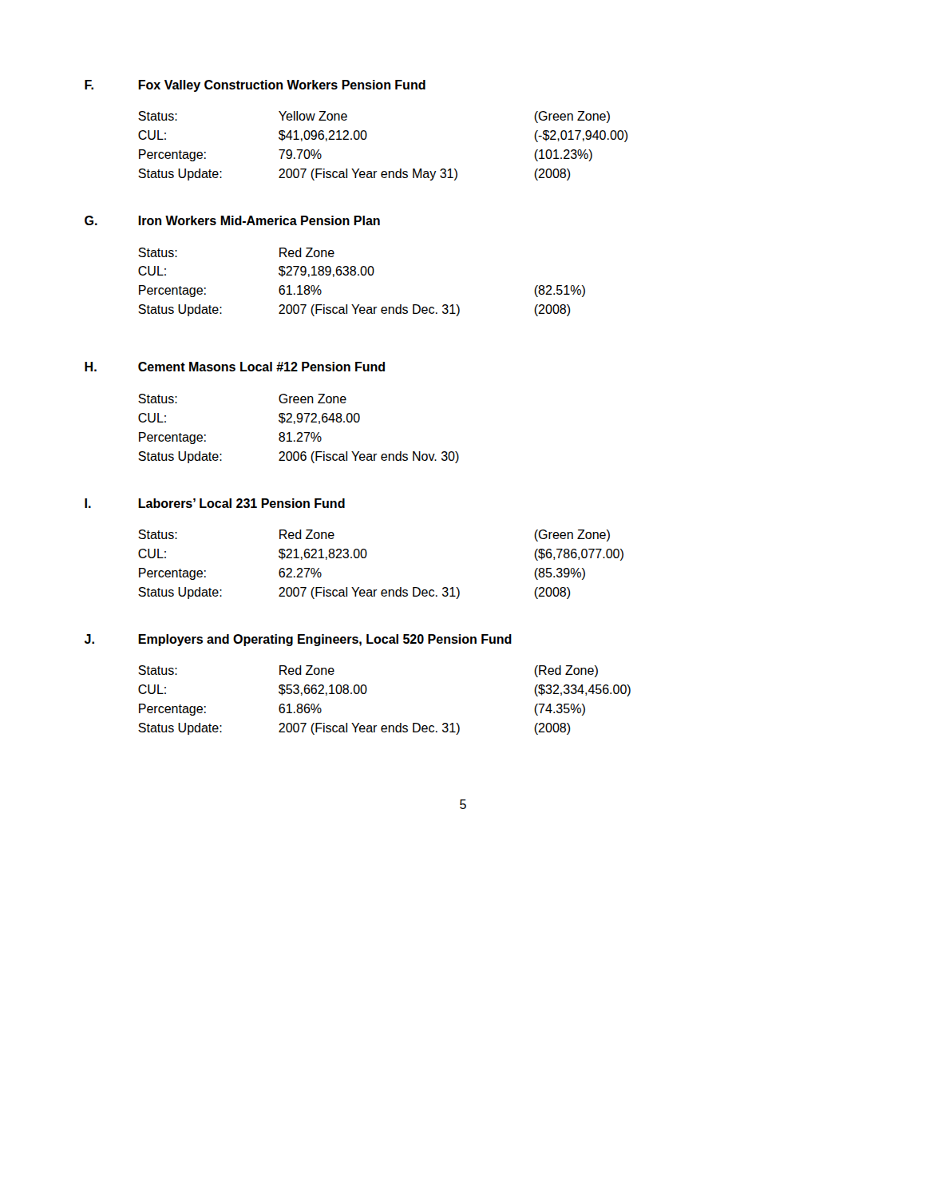F. Fox Valley Construction Workers Pension Fund
| Status: | Yellow Zone | (Green Zone) |
| CUL: | $41,096,212.00 | (-$2,017,940.00) |
| Percentage: | 79.70% | (101.23%) |
| Status Update: | 2007 (Fiscal Year ends May 31) | (2008) |
G. Iron Workers Mid-America Pension Plan
| Status: | Red Zone | |
| CUL: | $279,189,638.00 | |
| Percentage: | 61.18% | (82.51%) |
| Status Update: | 2007 (Fiscal Year ends Dec. 31) | (2008) |
H. Cement Masons Local #12 Pension Fund
| Status: | Green Zone |
| CUL: | $2,972,648.00 |
| Percentage: | 81.27% |
| Status Update: | 2006 (Fiscal Year ends Nov. 30) |
I. Laborers’ Local 231 Pension Fund
| Status: | Red Zone | (Green Zone) |
| CUL: | $21,621,823.00 | ($6,786,077.00) |
| Percentage: | 62.27% | (85.39%) |
| Status Update: | 2007 (Fiscal Year ends Dec. 31) | (2008) |
J. Employers and Operating Engineers, Local 520 Pension Fund
| Status: | Red Zone | (Red Zone) |
| CUL: | $53,662,108.00 | ($32,334,456.00) |
| Percentage: | 61.86% | (74.35%) |
| Status Update: | 2007 (Fiscal Year ends Dec. 31) | (2008) |
5